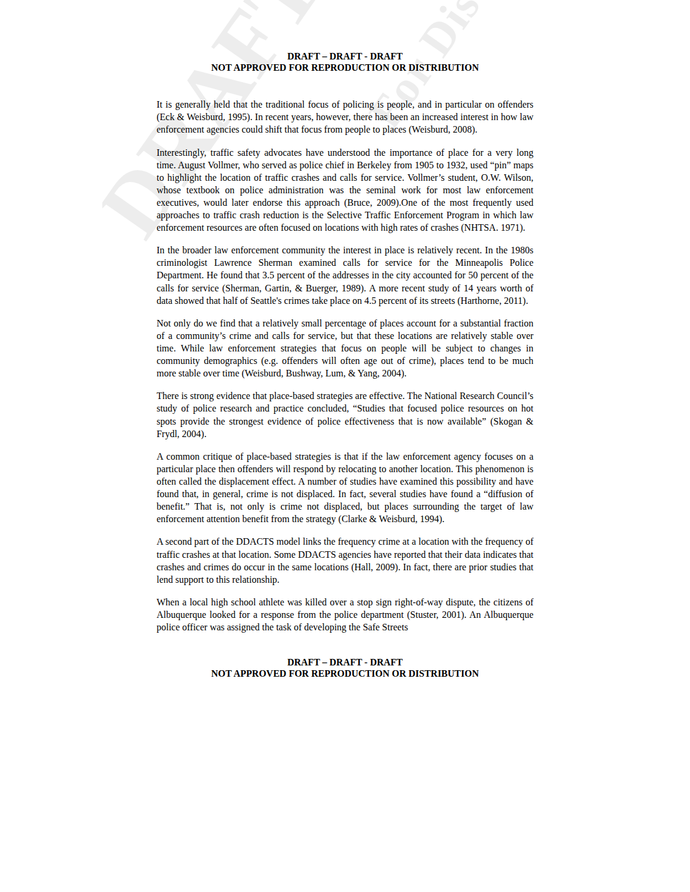DRAFT For Discussion Only
DRAFT – DRAFT - DRAFT
NOT APPROVED FOR REPRODUCTION OR DISTRIBUTION
It is generally held that the traditional focus of policing is people, and in particular on offenders (Eck & Weisburd, 1995). In recent years, however, there has been an increased interest in how law enforcement agencies could shift that focus from people to places (Weisburd, 2008).
Interestingly, traffic safety advocates have understood the importance of place for a very long time. August Vollmer, who served as police chief in Berkeley from 1905 to 1932, used “pin” maps to highlight the location of traffic crashes and calls for service. Vollmer’s student, O.W. Wilson, whose textbook on police administration was the seminal work for most law enforcement executives, would later endorse this approach (Bruce, 2009).One of the most frequently used approaches to traffic crash reduction is the Selective Traffic Enforcement Program in which law enforcement resources are often focused on locations with high rates of crashes (NHTSA. 1971).
In the broader law enforcement community the interest in place is relatively recent. In the 1980s criminologist Lawrence Sherman examined calls for service for the Minneapolis Police Department. He found that 3.5 percent of the addresses in the city accounted for 50 percent of the calls for service (Sherman, Gartin, & Buerger, 1989). A more recent study of 14 years worth of data showed that half of Seattle's crimes take place on 4.5 percent of its streets (Harthorne, 2011).
Not only do we find that a relatively small percentage of places account for a substantial fraction of a community’s crime and calls for service, but that these locations are relatively stable over time. While law enforcement strategies that focus on people will be subject to changes in community demographics (e.g. offenders will often age out of crime), places tend to be much more stable over time (Weisburd, Bushway, Lum, & Yang, 2004).
There is strong evidence that place-based strategies are effective. The National Research Council’s study of police research and practice concluded, “Studies that focused police resources on hot spots provide the strongest evidence of police effectiveness that is now available” (Skogan & Frydl, 2004).
A common critique of place-based strategies is that if the law enforcement agency focuses on a particular place then offenders will respond by relocating to another location. This phenomenon is often called the displacement effect. A number of studies have examined this possibility and have found that, in general, crime is not displaced. In fact, several studies have found a “diffusion of benefit.” That is, not only is crime not displaced, but places surrounding the target of law enforcement attention benefit from the strategy (Clarke & Weisburd, 1994).
A second part of the DDACTS model links the frequency crime at a location with the frequency of traffic crashes at that location. Some DDACTS agencies have reported that their data indicates that crashes and crimes do occur in the same locations (Hall, 2009). In fact, there are prior studies that lend support to this relationship.
When a local high school athlete was killed over a stop sign right-of-way dispute, the citizens of Albuquerque looked for a response from the police department (Stuster, 2001). An Albuquerque police officer was assigned the task of developing the Safe Streets
DRAFT – DRAFT - DRAFT
NOT APPROVED FOR REPRODUCTION OR DISTRIBUTION